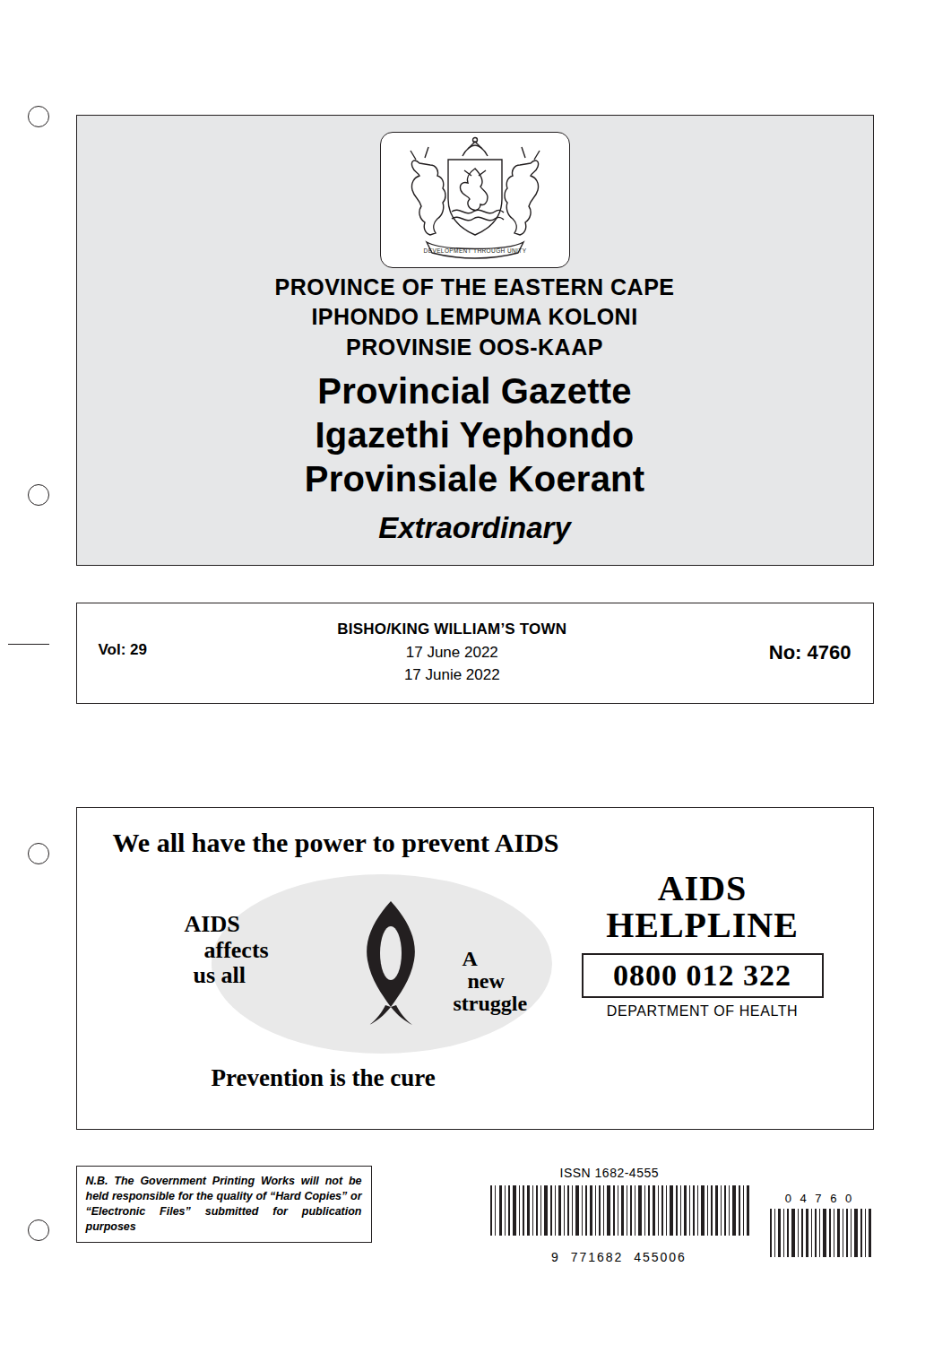DEVELOPMENT THROUGH UNITY
PROVINCE OF THE EASTERN CAPE
IPHONDO LEMPUMA KOLONI
PROVINSIE OOS-KAAP
Provincial Gazette
Igazethi Yephondo
Provinsiale Koerant
Extraordinary
Vol: 29
BISHO/KING WILLIAM’S TOWN
17 June 2022
17 Junie 2022
No: 4760
We all have the power to prevent AIDS
AIDS
affects
us all
A
new
struggle
Prevention is the cure
AIDS
HELPLINE
0800 012 322
DEPARTMENT OF HEALTH
N.B. The Government Printing Works will not be held responsible for the quality of “Hard Copies” or “Electronic Files” submitted for publication purposes
ISSN 1682-4555
9 771682 455006
0 4 7 6 0